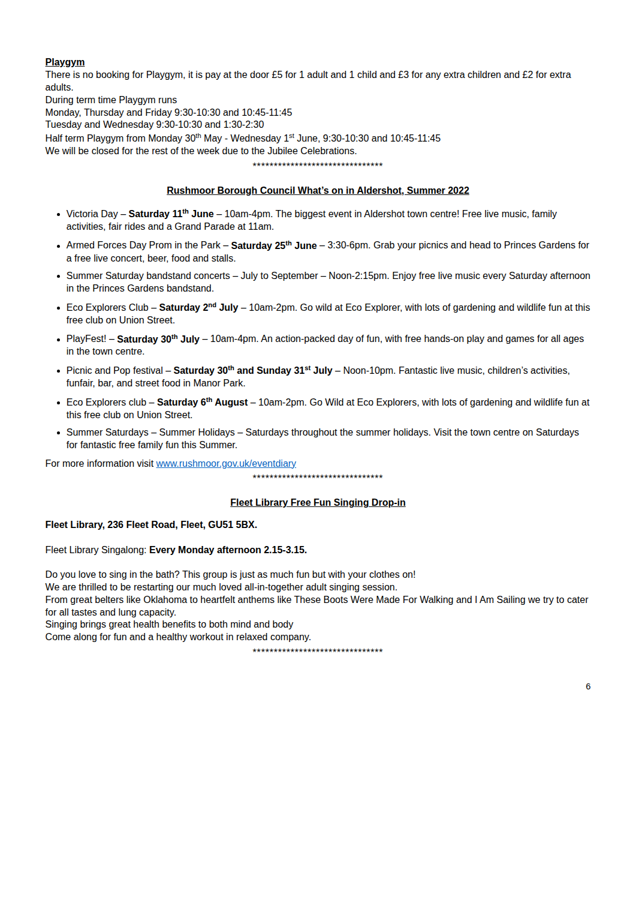Playgym
There is no booking for Playgym, it is pay at the door £5 for 1 adult and 1 child and £3 for any extra children and £2 for extra adults.
During term time Playgym runs
Monday, Thursday and Friday 9:30-10:30 and 10:45-11:45
Tuesday and Wednesday 9:30-10:30 and 1:30-2:30
Half term Playgym from Monday 30th May - Wednesday 1st June, 9:30-10:30 and 10:45-11:45
We will be closed for the rest of the week due to the Jubilee Celebrations.
*******************************
Rushmoor Borough Council What’s on in Aldershot, Summer 2022
Victoria Day – Saturday 11th June – 10am-4pm. The biggest event in Aldershot town centre! Free live music, family activities, fair rides and a Grand Parade at 11am.
Armed Forces Day Prom in the Park – Saturday 25th June – 3:30-6pm. Grab your picnics and head to Princes Gardens for a free live concert, beer, food and stalls.
Summer Saturday bandstand concerts – July to September – Noon-2:15pm. Enjoy free live music every Saturday afternoon in the Princes Gardens bandstand.
Eco Explorers Club – Saturday 2nd July – 10am-2pm. Go wild at Eco Explorer, with lots of gardening and wildlife fun at this free club on Union Street.
PlayFest! – Saturday 30th July – 10am-4pm. An action-packed day of fun, with free hands-on play and games for all ages in the town centre.
Picnic and Pop festival – Saturday 30th and Sunday 31st July – Noon-10pm. Fantastic live music, children’s activities, funfair, bar, and street food in Manor Park.
Eco Explorers club – Saturday 6th August – 10am-2pm. Go Wild at Eco Explorers, with lots of gardening and wildlife fun at this free club on Union Street.
Summer Saturdays – Summer Holidays – Saturdays throughout the summer holidays. Visit the town centre on Saturdays for fantastic free family fun this Summer.
For more information visit www.rushmoor.gov.uk/eventdiary
*******************************
Fleet Library Free Fun Singing Drop-in
Fleet Library, 236 Fleet Road, Fleet, GU51 5BX.
Fleet Library Singalong: Every Monday afternoon 2.15-3.15.
Do you love to sing in the bath? This group is just as much fun but with your clothes on!
We are thrilled to be restarting our much loved all-in-together adult singing session.
From great belters like Oklahoma to heartfelt anthems like These Boots Were Made For Walking and I Am Sailing we try to cater for all tastes and lung capacity.
Singing brings great health benefits to both mind and body
Come along for fun and a healthy workout in relaxed company.
*******************************
6